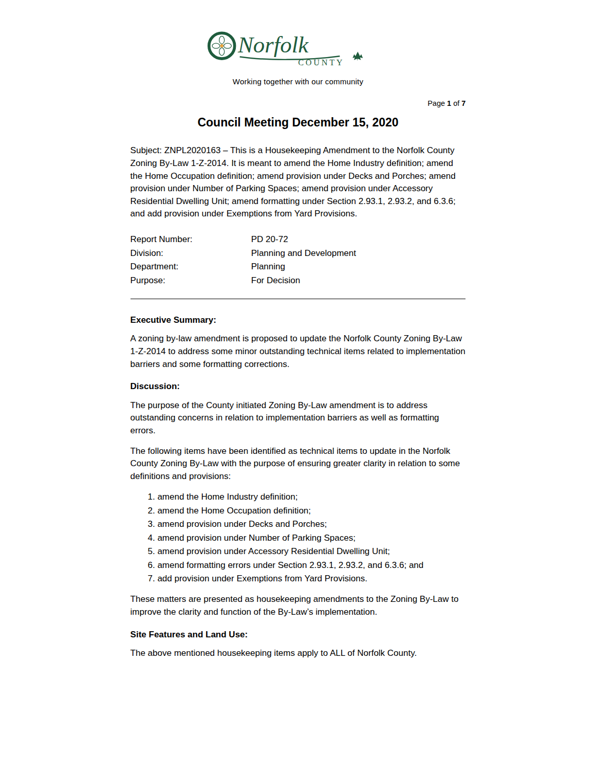Norfolk COUNTY
Working together with our community
Page 1 of 7
Council Meeting December 15, 2020
Subject: ZNPL2020163 – This is a Housekeeping Amendment to the Norfolk County Zoning By-Law 1-Z-2014. It is meant to amend the Home Industry definition; amend the Home Occupation definition; amend provision under Decks and Porches; amend provision under Number of Parking Spaces; amend provision under Accessory Residential Dwelling Unit; amend formatting under Section 2.93.1, 2.93.2, and 6.3.6; and add provision under Exemptions from Yard Provisions.
| Report Number: | PD 20-72 |
| Division: | Planning and Development |
| Department: | Planning |
| Purpose: | For Decision |
Executive Summary:
A zoning by-law amendment is proposed to update the Norfolk County Zoning By-Law 1-Z-2014 to address some minor outstanding technical items related to implementation barriers and some formatting corrections.
Discussion:
The purpose of the County initiated Zoning By-Law amendment is to address outstanding concerns in relation to implementation barriers as well as formatting errors.
The following items have been identified as technical items to update in the Norfolk County Zoning By-Law with the purpose of ensuring greater clarity in relation to some definitions and provisions:
amend the Home Industry definition;
amend the Home Occupation definition;
amend provision under Decks and Porches;
amend provision under Number of Parking Spaces;
amend provision under Accessory Residential Dwelling Unit;
amend formatting errors under Section 2.93.1, 2.93.2, and 6.3.6; and
add provision under Exemptions from Yard Provisions.
These matters are presented as housekeeping amendments to the Zoning By-Law to improve the clarity and function of the By-Law’s implementation.
Site Features and Land Use:
The above mentioned housekeeping items apply to ALL of Norfolk County.